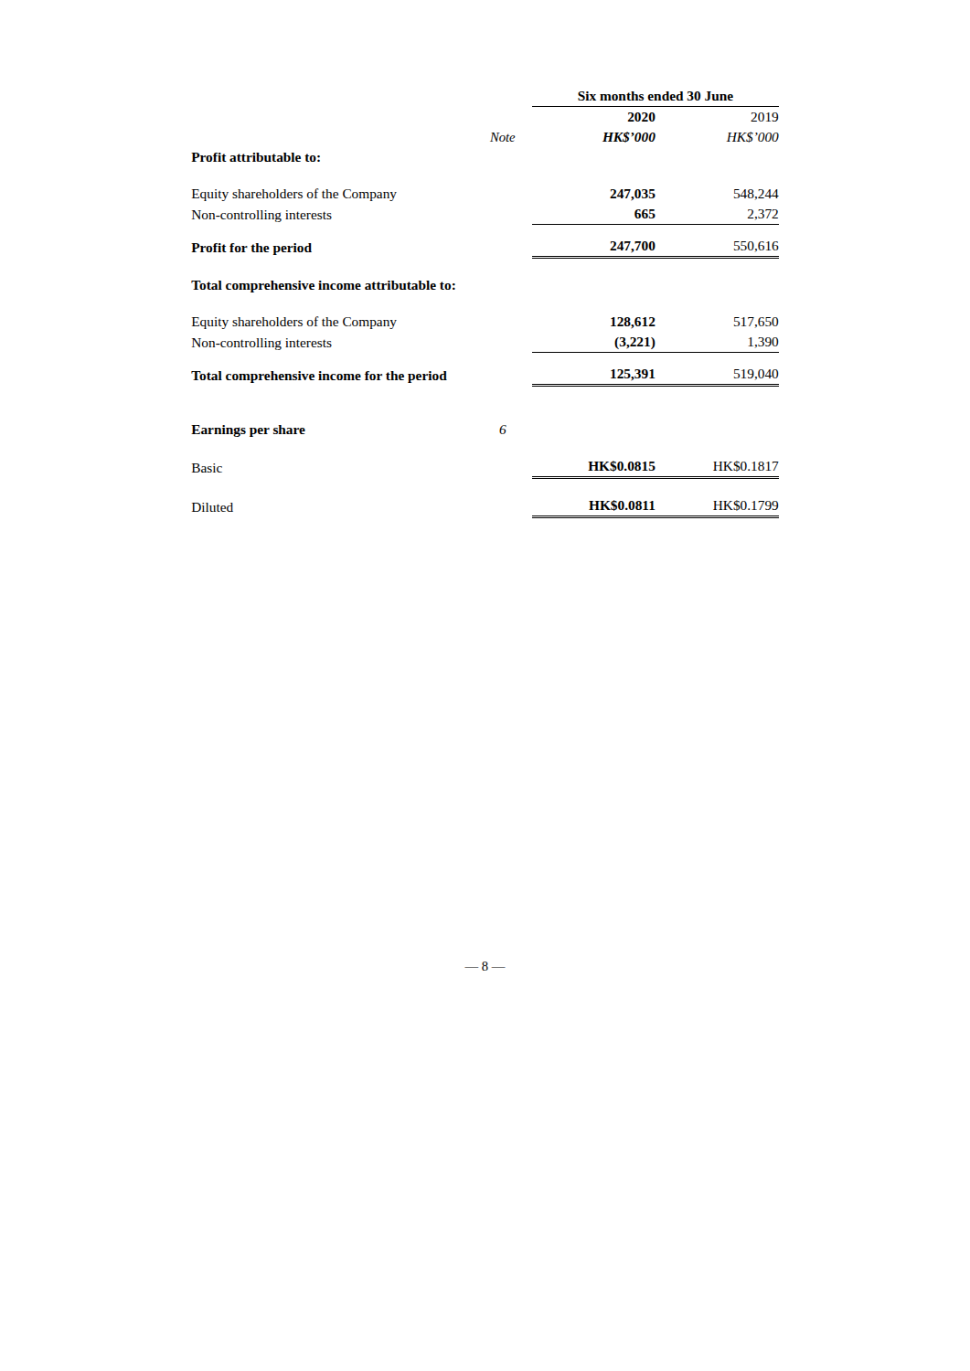| | | Six months ended 30 June |
| | | 2020 | 2019 |
| | Note | HK$’000 | HK$’000 |
| Profit attributable to: | | | |
| Equity shareholders of the Company | | 247,035 | 548,244 |
| Non-controlling interests | | 665 | 2,372 |
| Profit for the period | | 247,700 | 550,616 |
| Total comprehensive income attributable to: | | | |
| Equity shareholders of the Company | | 128,612 | 517,650 |
| Non-controlling interests | | (3,221) | 1,390 |
| Total comprehensive income for the period | | 125,391 | 519,040 |
| Earnings per share | 6 | | |
| Basic | | HK$0.0815 | HK$0.1817 |
| Diluted | | HK$0.0811 | HK$0.1799 |
— 8 —